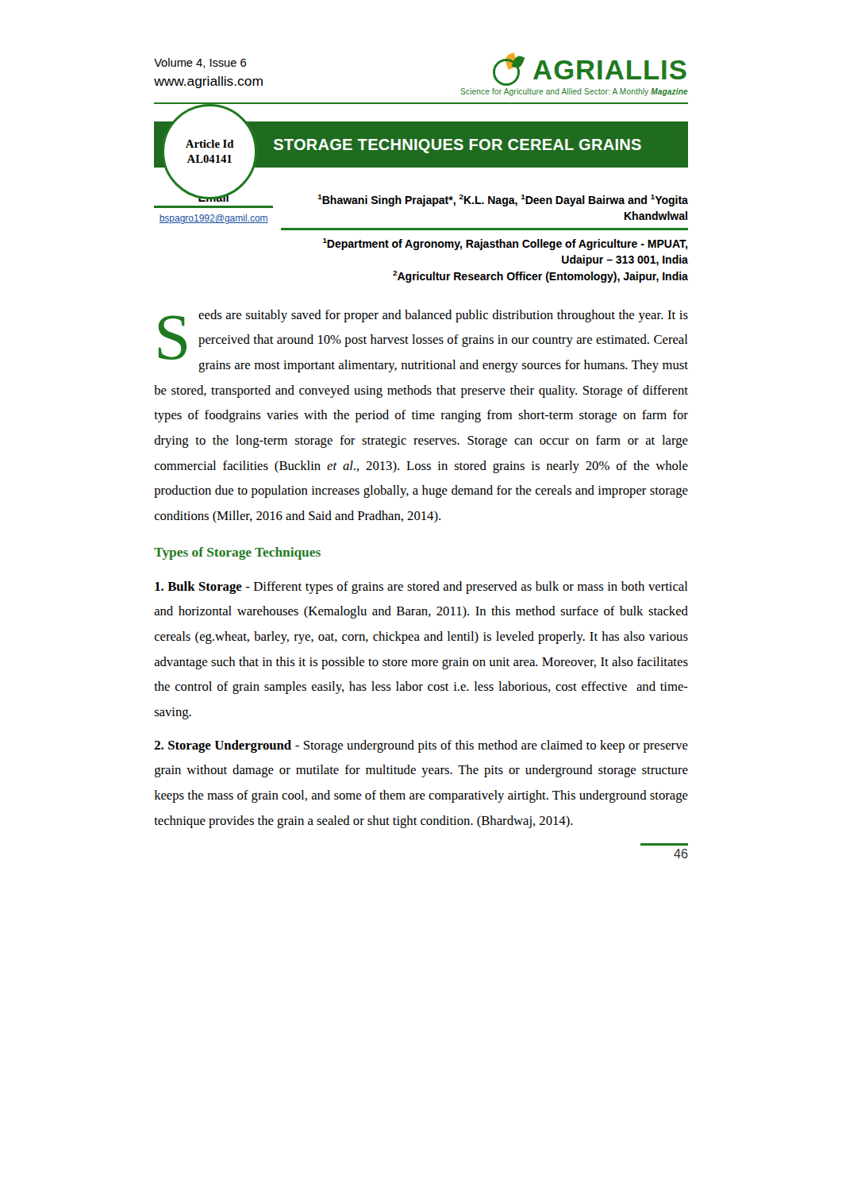Volume 4, Issue 6
www.agriallis.com
AGRI ALLIS
Science for Agriculture and Allied Sector: A Monthly Magazine
STORAGE TECHNIQUES FOR CEREAL GRAINS
Article Id
AL04141
Email
bspagro1992@gamil.com
1Bhawani Singh Prajapat*, 2K.L. Naga, 1Deen Dayal Bairwa and 1Yogita Khandwlwal
1Department of Agronomy, Rajasthan College of Agriculture - MPUAT, Udaipur – 313 001, India
2Agricultur Research Officer (Entomology), Jaipur, India
Seeds are suitably saved for proper and balanced public distribution throughout the year. It is perceived that around 10% post harvest losses of grains in our country are estimated. Cereal grains are most important alimentary, nutritional and energy sources for humans. They must be stored, transported and conveyed using methods that preserve their quality. Storage of different types of foodgrains varies with the period of time ranging from short-term storage on farm for drying to the long-term storage for strategic reserves. Storage can occur on farm or at large commercial facilities (Bucklin et al., 2013). Loss in stored grains is nearly 20% of the whole production due to population increases globally, a huge demand for the cereals and improper storage conditions (Miller, 2016 and Said and Pradhan, 2014).
Types of Storage Techniques
1. Bulk Storage - Different types of grains are stored and preserved as bulk or mass in both vertical and horizontal warehouses (Kemaloglu and Baran, 2011). In this method surface of bulk stacked cereals (eg.wheat, barley, rye, oat, corn, chickpea and lentil) is leveled properly. It has also various advantage such that in this it is possible to store more grain on unit area. Moreover, It also facilitates the control of grain samples easily, has less labor cost i.e. less laborious, cost effective and time-saving.
2. Storage Underground - Storage underground pits of this method are claimed to keep or preserve grain without damage or mutilate for multitude years. The pits or underground storage structure keeps the mass of grain cool, and some of them are comparatively airtight. This underground storage technique provides the grain a sealed or shut tight condition. (Bhardwaj, 2014).
46